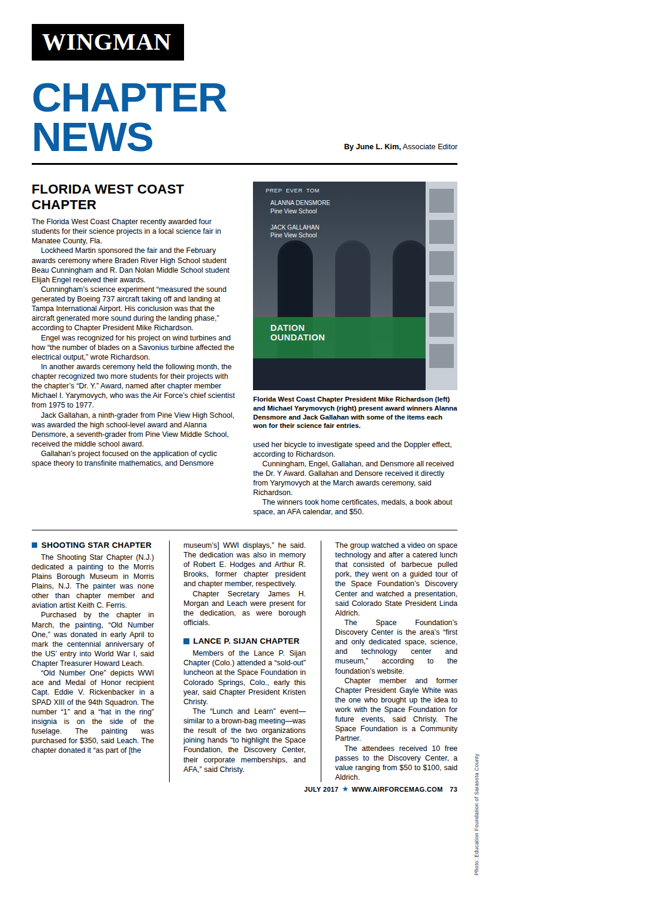WINGMAN
CHAPTER NEWS
By June L. Kim, Associate Editor
Florida West Coast Chapter
The Florida West Coast Chapter recently awarded four students for their science projects in a local science fair in Manatee County, Fla.
Lockheed Martin sponsored the fair and the February awards ceremony where Braden River High School student Beau Cunningham and R. Dan Nolan Middle School student Elijah Engel received their awards.
Cunningham’s science experiment “measured the sound generated by Boeing 737 aircraft taking off and landing at Tampa International Airport. His conclusion was that the aircraft generated more sound during the landing phase,” according to Chapter President Mike Richardson.
Engel was recognized for his project on wind turbines and how “the number of blades on a Savonius turbine affected the electrical output,” wrote Richardson.
In another awards ceremony held the following month, the chapter recognized two more students for their projects with the chapter’s “Dr. Y.” Award, named after chapter member Michael I. Yarymovych, who was the Air Force’s chief scientist from 1975 to 1977.
Jack Gallahan, a ninth-grader from Pine View High School, was awarded the high school-level award and Alanna Densmore, a seventh-grader from Pine View Middle School, received the middle school award.
Gallahan’s project focused on the application of cyclic space theory to transfinite mathematics, and Densmore
Prep Ever Tom
ALANNA DENSMORE
Pine View School
JACK GALLAHAN
Pine View School
DATION
OUNDATION
Florida West Coast Chapter President Mike Richardson (left) and Michael Yarymovych (right) present award winners Alanna Densmore and Jack Gallahan with some of the items each won for their science fair entries.
used her bicycle to investigate speed and the Doppler effect, according to Richardson.
Cunningham, Engel, Gallahan, and Densmore all received the Dr. Y Award. Gallahan and Densore received it directly from Yarymovych at the March awards ceremony, said Richardson.
The winners took home certificates, medals, a book about space, an AFA calendar, and $50.
Shooting Star Chapter
The Shooting Star Chapter (N.J.) dedicated a painting to the Morris Plains Borough Museum in Morris Plains, N.J. The painter was none other than chapter member and aviation artist Keith C. Ferris.
Purchased by the chapter in March, the painting, “Old Number One,” was donated in early April to mark the centennial anniversary of the US’ entry into World War I, said Chapter Treasurer Howard Leach.
“Old Number One” depicts WWI ace and Medal of Honor recipient Capt. Eddie V. Rickenbacker in a SPAD XIII of the 94th Squadron. The number “1” and a “hat in the ring” insignia is on the side of the fuselage. The painting was purchased for $350, said Leach. The chapter donated it “as part of [the
museum’s] WWI displays,” he said. The dedication was also in memory of Robert E. Hodges and Arthur R. Brooks, former chapter president and chapter member, respectively.
Chapter Secretary James H. Morgan and Leach were present for the dedication, as were borough officials.
Lance P. Sijan Chapter
Members of the Lance P. Sijan Chapter (Colo.) attended a “sold-out” luncheon at the Space Foundation in Colorado Springs, Colo., early this year, said Chapter President Kristen Christy.
The “Lunch and Learn” event—similar to a brown-bag meeting—was the result of the two organizations joining hands “to highlight the Space Foundation, the Discovery Center, their corporate memberships, and AFA,” said Christy.
The group watched a video on space technology and after a catered lunch that consisted of barbecue pulled pork, they went on a guided tour of the Space Foundation’s Discovery Center and watched a presentation, said Colorado State President Linda Aldrich.
The Space Foundation’s Discovery Center is the area’s “first and only dedicated space, science, and technology center and museum,” according to the foundation’s website.
Chapter member and former Chapter President Gayle White was the one who brought up the idea to work with the Space Foundation for future events, said Christy. The Space Foundation is a Community Partner.
The attendees received 10 free passes to the Discovery Center, a value ranging from $50 to $100, said Aldrich.
Photo: Education Foundation of Sarasota County
JULY 2017 ★ WWW.AIRFORCEMAG.COM 73